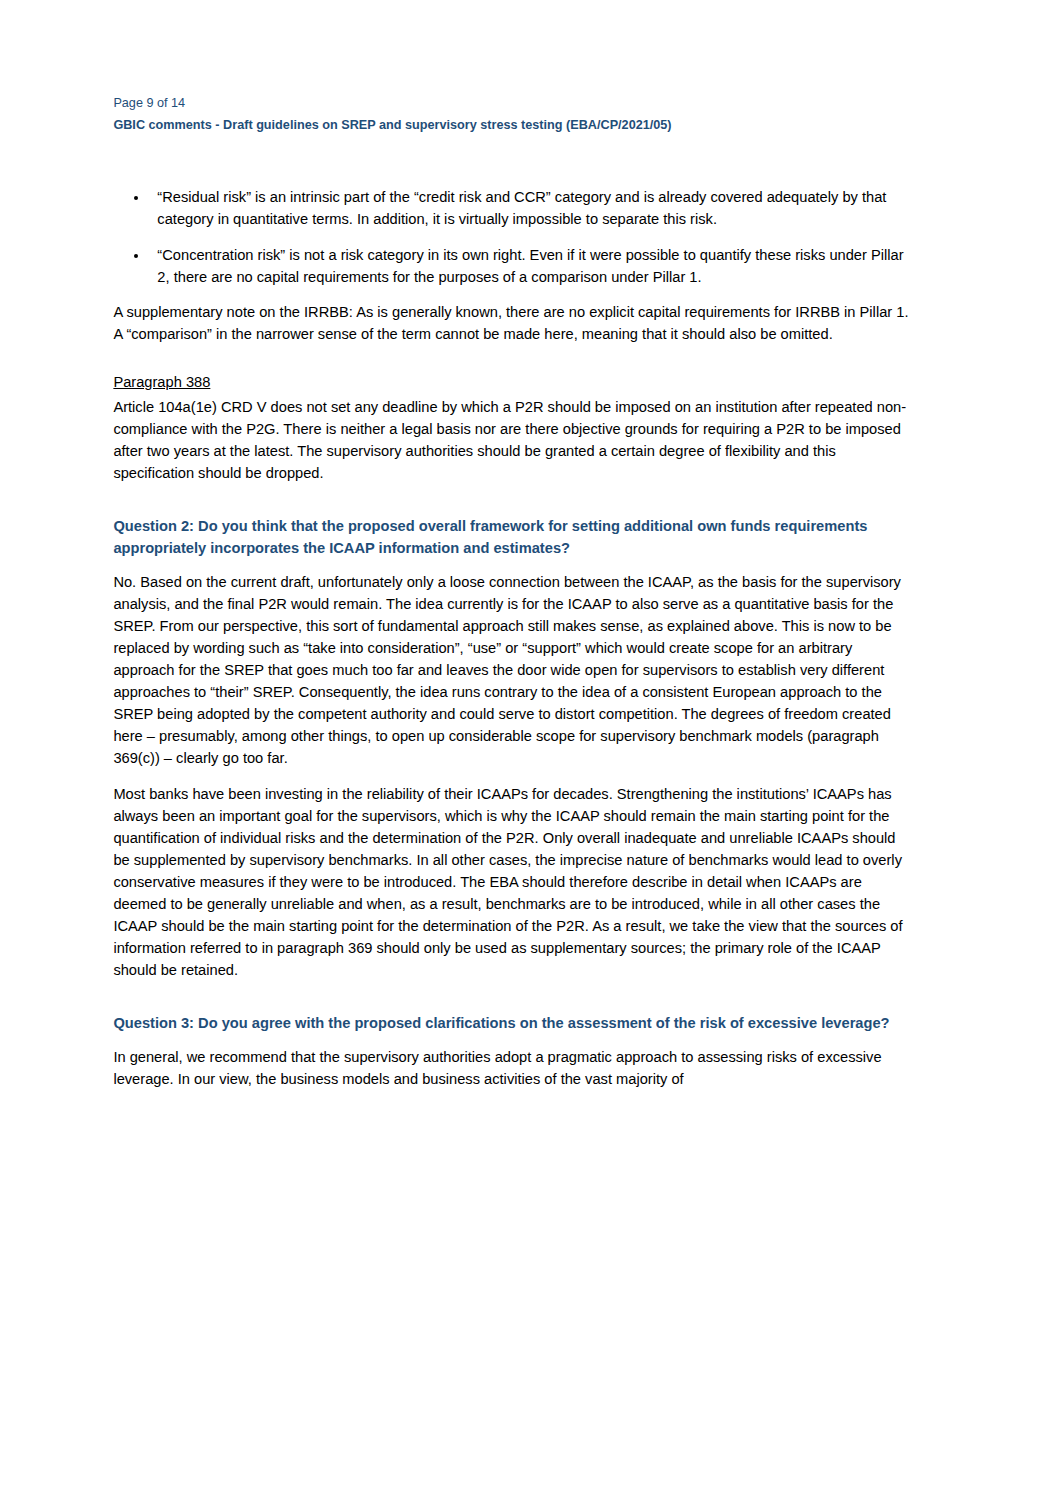Page 9 of 14
GBIC comments - Draft guidelines on SREP and supervisory stress testing (EBA/CP/2021/05)
“Residual risk” is an intrinsic part of the “credit risk and CCR” category and is already covered adequately by that category in quantitative terms. In addition, it is virtually impossible to separate this risk.
“Concentration risk” is not a risk category in its own right. Even if it were possible to quantify these risks under Pillar 2, there are no capital requirements for the purposes of a comparison under Pillar 1.
A supplementary note on the IRRBB: As is generally known, there are no explicit capital requirements for IRRBB in Pillar 1. A “comparison” in the narrower sense of the term cannot be made here, meaning that it should also be omitted.
Paragraph 388
Article 104a(1e) CRD V does not set any deadline by which a P2R should be imposed on an institution after repeated non-compliance with the P2G. There is neither a legal basis nor are there objective grounds for requiring a P2R to be imposed after two years at the latest. The supervisory authorities should be granted a certain degree of flexibility and this specification should be dropped.
Question 2: Do you think that the proposed overall framework for setting additional own funds requirements appropriately incorporates the ICAAP information and estimates?
No. Based on the current draft, unfortunately only a loose connection between the ICAAP, as the basis for the supervisory analysis, and the final P2R would remain. The idea currently is for the ICAAP to also serve as a quantitative basis for the SREP. From our perspective, this sort of fundamental approach still makes sense, as explained above. This is now to be replaced by wording such as “take into consideration”, “use” or “support” which would create scope for an arbitrary approach for the SREP that goes much too far and leaves the door wide open for supervisors to establish very different approaches to “their” SREP. Consequently, the idea runs contrary to the idea of a consistent European approach to the SREP being adopted by the competent authority and could serve to distort competition. The degrees of freedom created here – presumably, among other things, to open up considerable scope for supervisory benchmark models (paragraph 369(c)) – clearly go too far.
Most banks have been investing in the reliability of their ICAAPs for decades. Strengthening the institutions’ ICAAPs has always been an important goal for the supervisors, which is why the ICAAP should remain the main starting point for the quantification of individual risks and the determination of the P2R. Only overall inadequate and unreliable ICAAPs should be supplemented by supervisory benchmarks. In all other cases, the imprecise nature of benchmarks would lead to overly conservative measures if they were to be introduced. The EBA should therefore describe in detail when ICAAPs are deemed to be generally unreliable and when, as a result, benchmarks are to be introduced, while in all other cases the ICAAP should be the main starting point for the determination of the P2R. As a result, we take the view that the sources of information referred to in paragraph 369 should only be used as supplementary sources; the primary role of the ICAAP should be retained.
Question 3: Do you agree with the proposed clarifications on the assessment of the risk of excessive leverage?
In general, we recommend that the supervisory authorities adopt a pragmatic approach to assessing risks of excessive leverage. In our view, the business models and business activities of the vast majority of